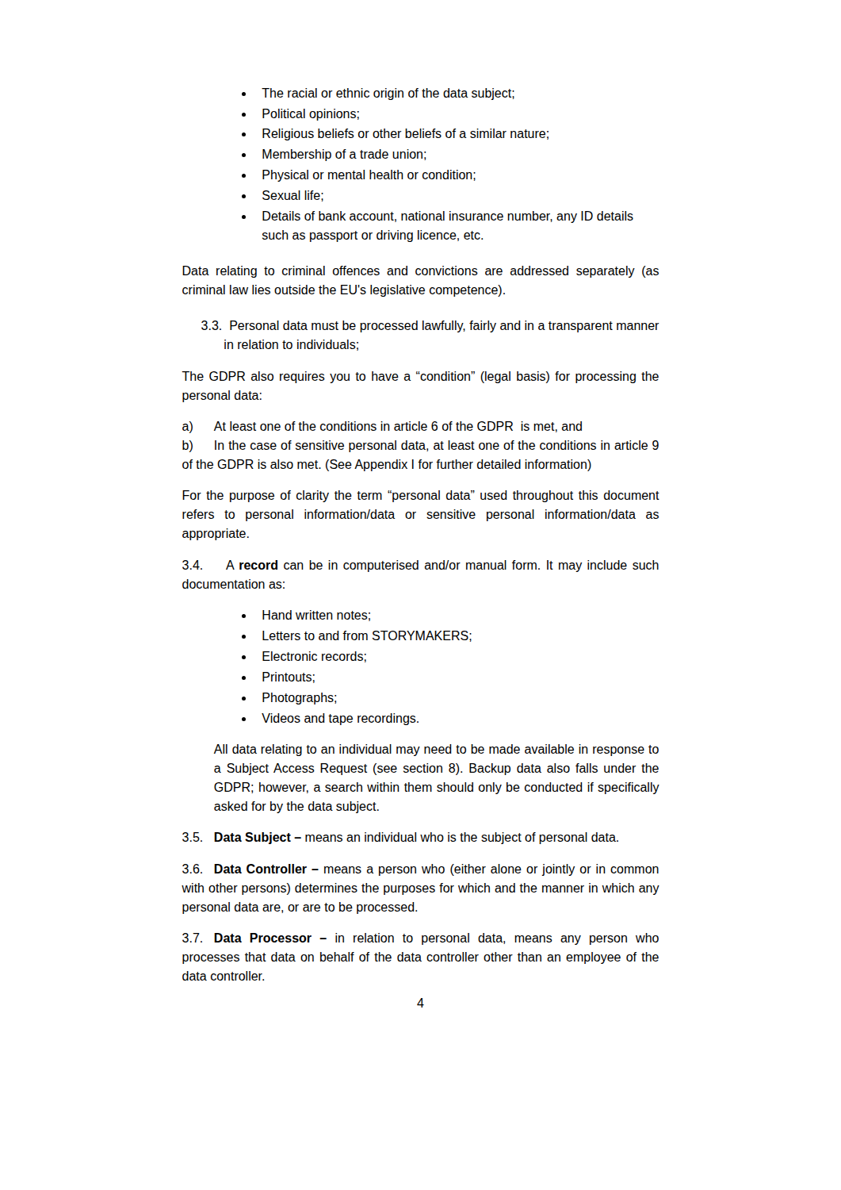The racial or ethnic origin of the data subject;
Political opinions;
Religious beliefs or other beliefs of a similar nature;
Membership of a trade union;
Physical or mental health or condition;
Sexual life;
Details of bank account, national insurance number, any ID details such as passport or driving licence, etc.
Data relating to criminal offences and convictions are addressed separately (as criminal law lies outside the EU's legislative competence).
3.3. Personal data must be processed lawfully, fairly and in a transparent manner in relation to individuals;
The GDPR also requires you to have a “condition” (legal basis) for processing the personal data:
a) At least one of the conditions in article 6 of the GDPR is met, and
b) In the case of sensitive personal data, at least one of the conditions in article 9 of the GDPR is also met. (See Appendix I for further detailed information)
For the purpose of clarity the term “personal data” used throughout this document refers to personal information/data or sensitive personal information/data as appropriate.
3.4. A record can be in computerised and/or manual form. It may include such documentation as:
Hand written notes;
Letters to and from STORYMAKERS;
Electronic records;
Printouts;
Photographs;
Videos and tape recordings.
All data relating to an individual may need to be made available in response to a Subject Access Request (see section 8). Backup data also falls under the GDPR; however, a search within them should only be conducted if specifically asked for by the data subject.
3.5. Data Subject – means an individual who is the subject of personal data.
3.6. Data Controller – means a person who (either alone or jointly or in common with other persons) determines the purposes for which and the manner in which any personal data are, or are to be processed.
3.7. Data Processor – in relation to personal data, means any person who processes that data on behalf of the data controller other than an employee of the data controller.
4